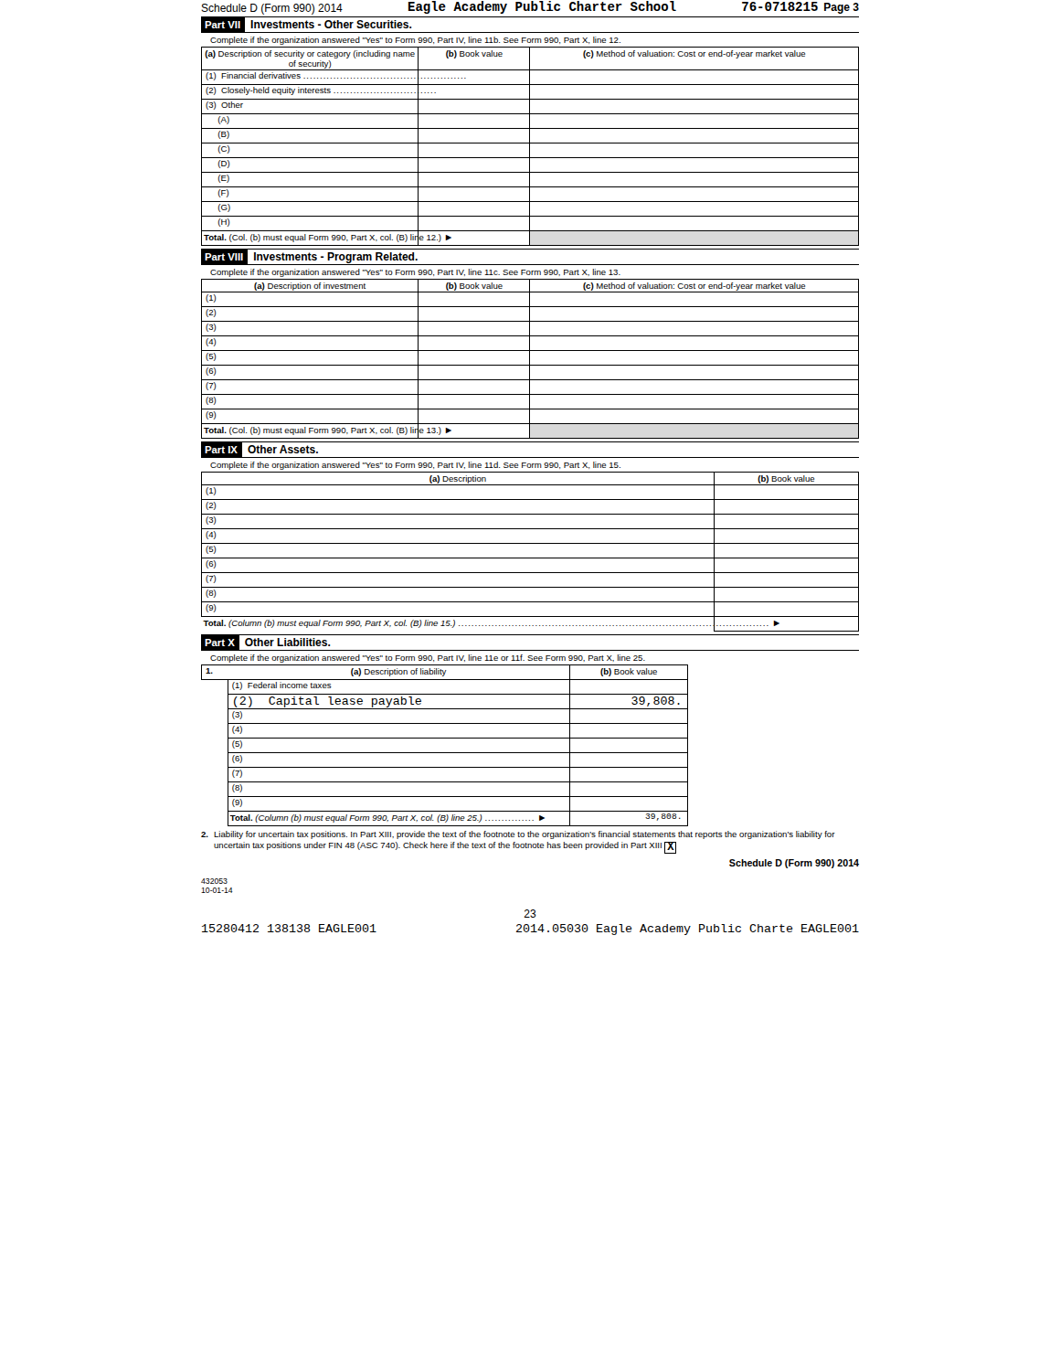Schedule D (Form 990) 2014
Eagle Academy Public Charter School
76-0718215Page 3
Part VII
Investments - Other Securities.
Complete if the organization answered "Yes" to Form 990, Part IV, line 11b. See Form 990, Part X, line 12.
| (a) Description of security or category (including name of security) | (b) Book value | (c) Method of valuation: Cost or end-of-year market value |
| (1) Financial derivatives ................................................. | | |
| (2) Closely-held equity interests ............................... | | |
| (3) Other | | |
| (A) | | |
| (B) | | |
| (C) | | |
| (D) | | |
| (E) | | |
| (F) | | |
| (G) | | |
| (H) | | |
| Total. (Col. (b) must equal Form 990, Part X, col. (B) line 12.) ► | | |
Part VIII
Investments - Program Related.
Complete if the organization answered "Yes" to Form 990, Part IV, line 11c. See Form 990, Part X, line 13.
| (a) Description of investment | (b) Book value | (c) Method of valuation: Cost or end-of-year market value |
| (1) | | |
| (2) | | |
| (3) | | |
| (4) | | |
| (5) | | |
| (6) | | |
| (7) | | |
| (8) | | |
| (9) | | |
| Total. (Col. (b) must equal Form 990, Part X, col. (B) line 13.) ► | | |
Part IX
Other Assets.
Complete if the organization answered "Yes" to Form 990, Part IV, line 11d. See Form 990, Part X, line 15.
| (a) Description | (b) Book value |
| (1) | |
| (2) | |
| (3) | |
| (4) | |
| (5) | |
| (6) | |
| (7) | |
| (8) | |
| (9) | |
| Total. (Column (b) must equal Form 990, Part X, col. (B) line 15.) ............................................................................................. ► | |
Part X
Other Liabilities.
Complete if the organization answered "Yes" to Form 990, Part IV, line 11e or 11f. See Form 990, Part X, line 25.
| 1. | (a) Description of liability | (b) Book value | |
| | (1) Federal income taxes | | |
| | (2) Capital lease payable | 39,808. | |
| | (3) | | |
| | (4) | | |
| | (5) | | |
| | (6) | | |
| | (7) | | |
| | (8) | | |
| | (9) | | |
| | Total. (Column (b) must equal Form 990, Part X, col. (B) line 25.) ............... ► | 39,808. | |
2. Liability for uncertain tax positions. In Part XIII, provide the text of the footnote to the organization's financial statements that reports the organization's liability for uncertain tax positions under FIN 48 (ASC 740). Check here if the text of the footnote has been provided in Part XIII X
Schedule D (Form 990) 2014
432053
10-01-14
23
15280412 138138 EAGLE001 2014.05030 Eagle Academy Public Charte EAGLE001